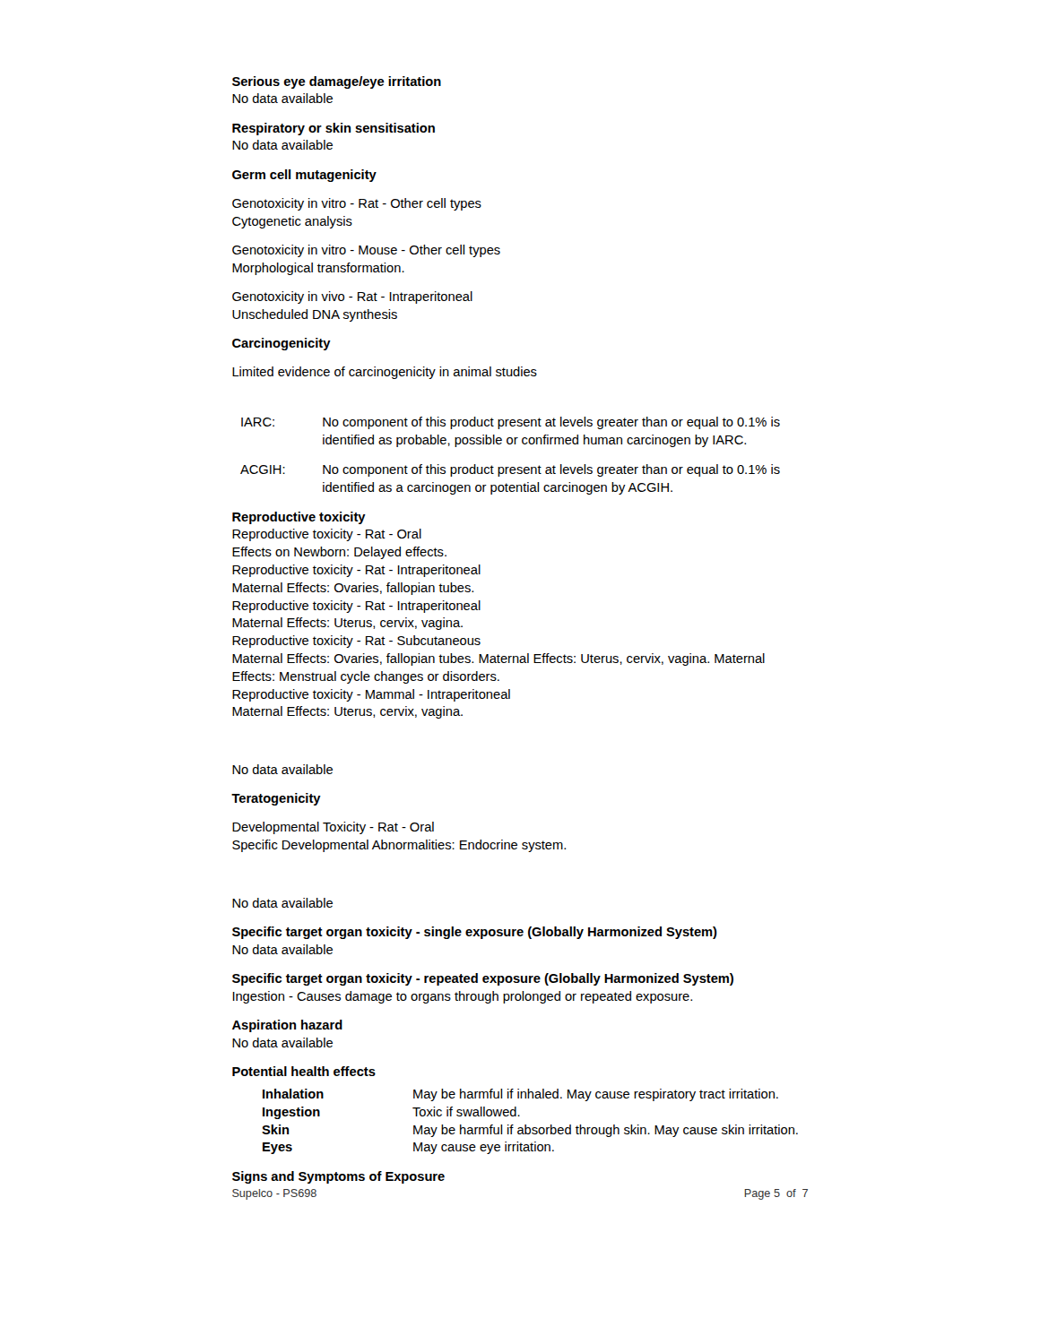Serious eye damage/eye irritation
No data available
Respiratory or skin sensitisation
No data available
Germ cell mutagenicity
Genotoxicity in vitro - Rat - Other cell types
Cytogenetic analysis
Genotoxicity in vitro - Mouse - Other cell types
Morphological transformation.
Genotoxicity in vivo - Rat - Intraperitoneal
Unscheduled DNA synthesis
Carcinogenicity
Limited evidence of carcinogenicity in animal studies
| IARC: | No component of this product present at levels greater than or equal to 0.1% is identified as probable, possible or confirmed human carcinogen by IARC. |
| ACGIH: | No component of this product present at levels greater than or equal to 0.1% is identified as a carcinogen or potential carcinogen by ACGIH. |
Reproductive toxicity
Reproductive toxicity - Rat - Oral
Effects on Newborn: Delayed effects.
Reproductive toxicity - Rat - Intraperitoneal
Maternal Effects: Ovaries, fallopian tubes.
Reproductive toxicity - Rat - Intraperitoneal
Maternal Effects: Uterus, cervix, vagina.
Reproductive toxicity - Rat - Subcutaneous
Maternal Effects: Ovaries, fallopian tubes. Maternal Effects: Uterus, cervix, vagina. Maternal Effects: Menstrual cycle changes or disorders.
Reproductive toxicity - Mammal - Intraperitoneal
Maternal Effects: Uterus, cervix, vagina.
No data available
Teratogenicity
Developmental Toxicity - Rat - Oral
Specific Developmental Abnormalities: Endocrine system.
No data available
Specific target organ toxicity - single exposure (Globally Harmonized System)
No data available
Specific target organ toxicity - repeated exposure (Globally Harmonized System)
Ingestion - Causes damage to organs through prolonged or repeated exposure.
Aspiration hazard
No data available
Potential health effects
| Inhalation | May be harmful if inhaled. May cause respiratory tract irritation. |
| Ingestion | Toxic if swallowed. |
| Skin | May be harmful if absorbed through skin. May cause skin irritation. |
| Eyes | May cause eye irritation. |
Signs and Symptoms of Exposure
Supelco - PS698 Page 5 of 7